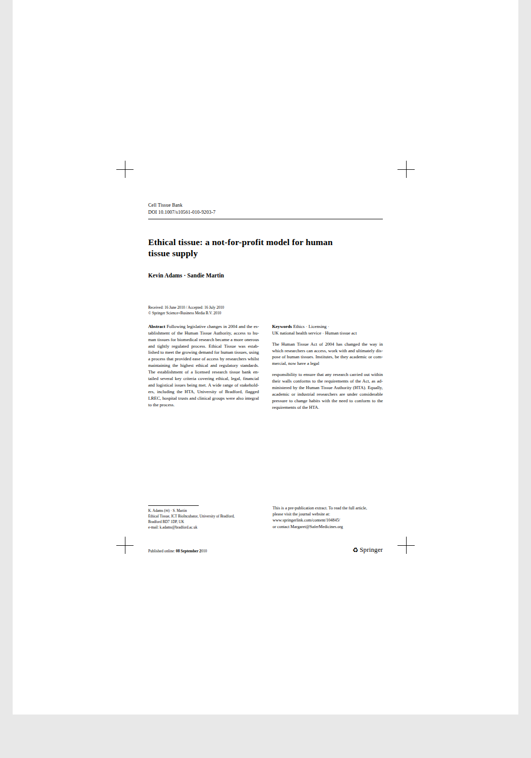Cell Tissue Bank
DOI 10.1007/s10561-010-9203-7
Ethical tissue: a not-for-profit model for human
tissue supply
Kevin Adams · Sandie Martin
Received: 16 June 2010 / Accepted: 16 July 2010
© Springer Science+Business Media B.V. 2010
Abstract Following legislative changes in 2004 and the establishment of the Human Tissue Authority, access to human tissues for biomedical research became a more onerous and tightly regulated process. Ethical Tissue was established to meet the growing demand for human tissues, using a process that provided ease of access by researchers whilst maintaining the highest ethical and regulatory standards. The establishment of a licensed research tissue bank entailed several key criteria covering ethical, legal, financial and logistical issues being met. A wide range of stakeholders, including the HTA, University of Bradford, flagged LREC, hospital trusts and clinical groups were also integral to the process.
Keywords Ethics · Licensing ·
UK national health service · Human tissue act
The Human Tissue Act of 2004 has changed the way in which researchers can access, work with and ultimately dispose of human tissues. Institutes, be they academic or commercial, now have a legal
responsibility to ensure that any research carried out within their walls conforms to the requirements of the Act, as administered by the Human Tissue Authority (HTA). Equally, academic or industrial researchers are under considerable pressure to change habits with the need to conform to the requirements of the HTA.
K. Adams (✉) · S. Martin
Ethical Tissue, ICT BioIncubator, University of Bradford,
Bradford BD7 1DP, UK
e-mail: k.adams@bradford.ac.uk
This is a pre-publication extract. To read the full article,
please visit the journal website at:
www.springerlink.com/content/104845/
or contact Margaret@SaferMedicines.org
Published online: 08 September 2010
♻Springer